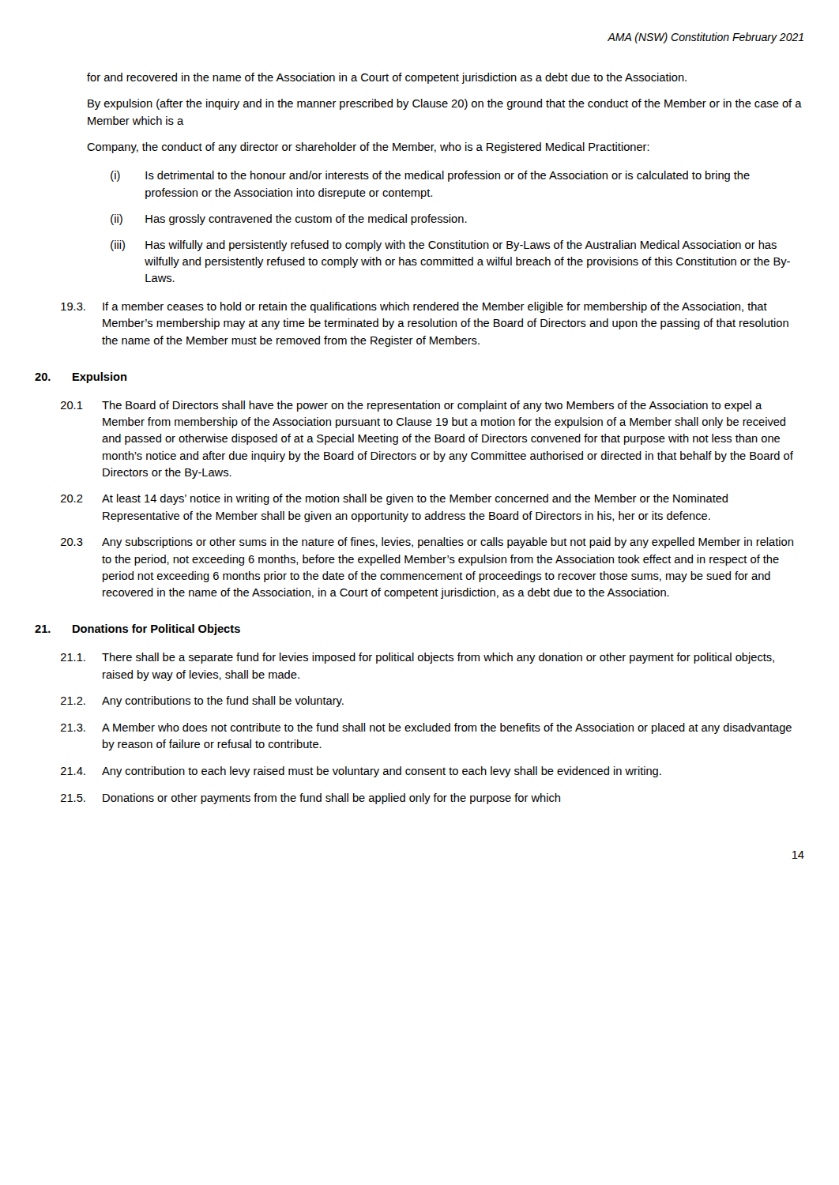AMA (NSW) Constitution February 2021
for and recovered in the name of the Association in a Court of competent jurisdiction as a debt due to the Association.
By expulsion (after the inquiry and in the manner prescribed by Clause 20) on the ground that the conduct of the Member or in the case of a Member which is a
Company, the conduct of any director or shareholder of the Member, who is a Registered Medical Practitioner:
(i) Is detrimental to the honour and/or interests of the medical profession or of the Association or is calculated to bring the profession or the Association into disrepute or contempt.
(ii) Has grossly contravened the custom of the medical profession.
(iii) Has wilfully and persistently refused to comply with the Constitution or By-Laws of the Australian Medical Association or has wilfully and persistently refused to comply with or has committed a wilful breach of the provisions of this Constitution or the By-Laws.
19.3. If a member ceases to hold or retain the qualifications which rendered the Member eligible for membership of the Association, that Member’s membership may at any time be terminated by a resolution of the Board of Directors and upon the passing of that resolution the name of the Member must be removed from the Register of Members.
20. Expulsion
20.1 The Board of Directors shall have the power on the representation or complaint of any two Members of the Association to expel a Member from membership of the Association pursuant to Clause 19 but a motion for the expulsion of a Member shall only be received and passed or otherwise disposed of at a Special Meeting of the Board of Directors convened for that purpose with not less than one month’s notice and after due inquiry by the Board of Directors or by any Committee authorised or directed in that behalf by the Board of Directors or the By-Laws.
20.2 At least 14 days’ notice in writing of the motion shall be given to the Member concerned and the Member or the Nominated Representative of the Member shall be given an opportunity to address the Board of Directors in his, her or its defence.
20.3 Any subscriptions or other sums in the nature of fines, levies, penalties or calls payable but not paid by any expelled Member in relation to the period, not exceeding 6 months, before the expelled Member’s expulsion from the Association took effect and in respect of the period not exceeding 6 months prior to the date of the commencement of proceedings to recover those sums, may be sued for and recovered in the name of the Association, in a Court of competent jurisdiction, as a debt due to the Association.
21. Donations for Political Objects
21.1. There shall be a separate fund for levies imposed for political objects from which any donation or other payment for political objects, raised by way of levies, shall be made.
21.2. Any contributions to the fund shall be voluntary.
21.3. A Member who does not contribute to the fund shall not be excluded from the benefits of the Association or placed at any disadvantage by reason of failure or refusal to contribute.
21.4. Any contribution to each levy raised must be voluntary and consent to each levy shall be evidenced in writing.
21.5. Donations or other payments from the fund shall be applied only for the purpose for which
14